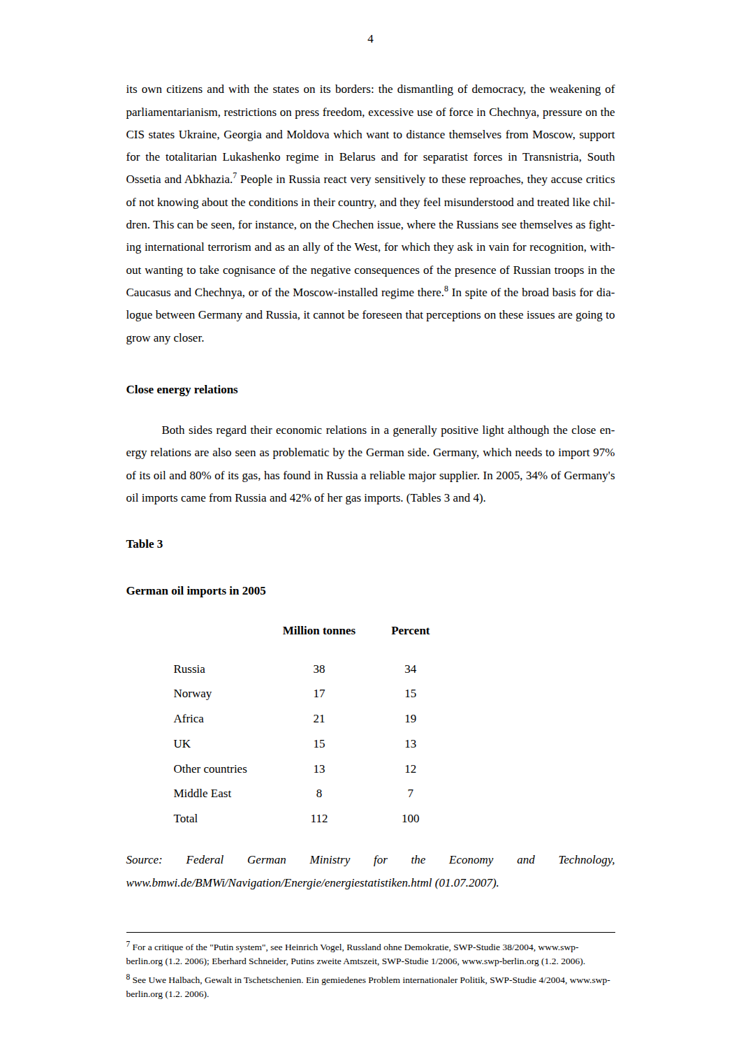4
its own citizens and with the states on its borders: the dismantling of democracy, the weakening of parliamentarianism, restrictions on press freedom, excessive use of force in Chechnya, pressure on the CIS states Ukraine, Georgia and Moldova which want to distance themselves from Moscow, support for the totalitarian Lukashenko regime in Belarus and for separatist forces in Transnistria, South Ossetia and Abkhazia.7 People in Russia react very sensitively to these reproaches, they accuse critics of not knowing about the conditions in their country, and they feel misunderstood and treated like children. This can be seen, for instance, on the Chechen issue, where the Russians see themselves as fighting international terrorism and as an ally of the West, for which they ask in vain for recognition, without wanting to take cognisance of the negative consequences of the presence of Russian troops in the Caucasus and Chechnya, or of the Moscow-installed regime there.8 In spite of the broad basis for dialogue between Germany and Russia, it cannot be foreseen that perceptions on these issues are going to grow any closer.
Close energy relations
Both sides regard their economic relations in a generally positive light although the close energy relations are also seen as problematic by the German side. Germany, which needs to import 97% of its oil and 80% of its gas, has found in Russia a reliable major supplier. In 2005, 34% of Germany's oil imports came from Russia and 42% of her gas imports. (Tables 3 and 4).
Table 3
German oil imports in 2005
| | Million tonnes | Percent |
| --- | --- | --- |
| Russia | 38 | 34 |
| Norway | 17 | 15 |
| Africa | 21 | 19 |
| UK | 15 | 13 |
| Other countries | 13 | 12 |
| Middle East | 8 | 7 |
| Total | 112 | 100 |
Source: Federal German Ministry for the Economy and Technology, www.bmwi.de/BMWi/Navigation/Energie/energiestatistiken.html (01.07.2007).
7 For a critique of the "Putin system", see Heinrich Vogel, Russland ohne Demokratie, SWP-Studie 38/2004, www.swp-berlin.org (1.2. 2006); Eberhard Schneider, Putins zweite Amtszeit, SWP-Studie 1/2006, www.swp-berlin.org (1.2. 2006).
8 See Uwe Halbach, Gewalt in Tschetschenien. Ein gemiedenes Problem internationaler Politik, SWP-Studie 4/2004, www.swp-berlin.org (1.2. 2006).